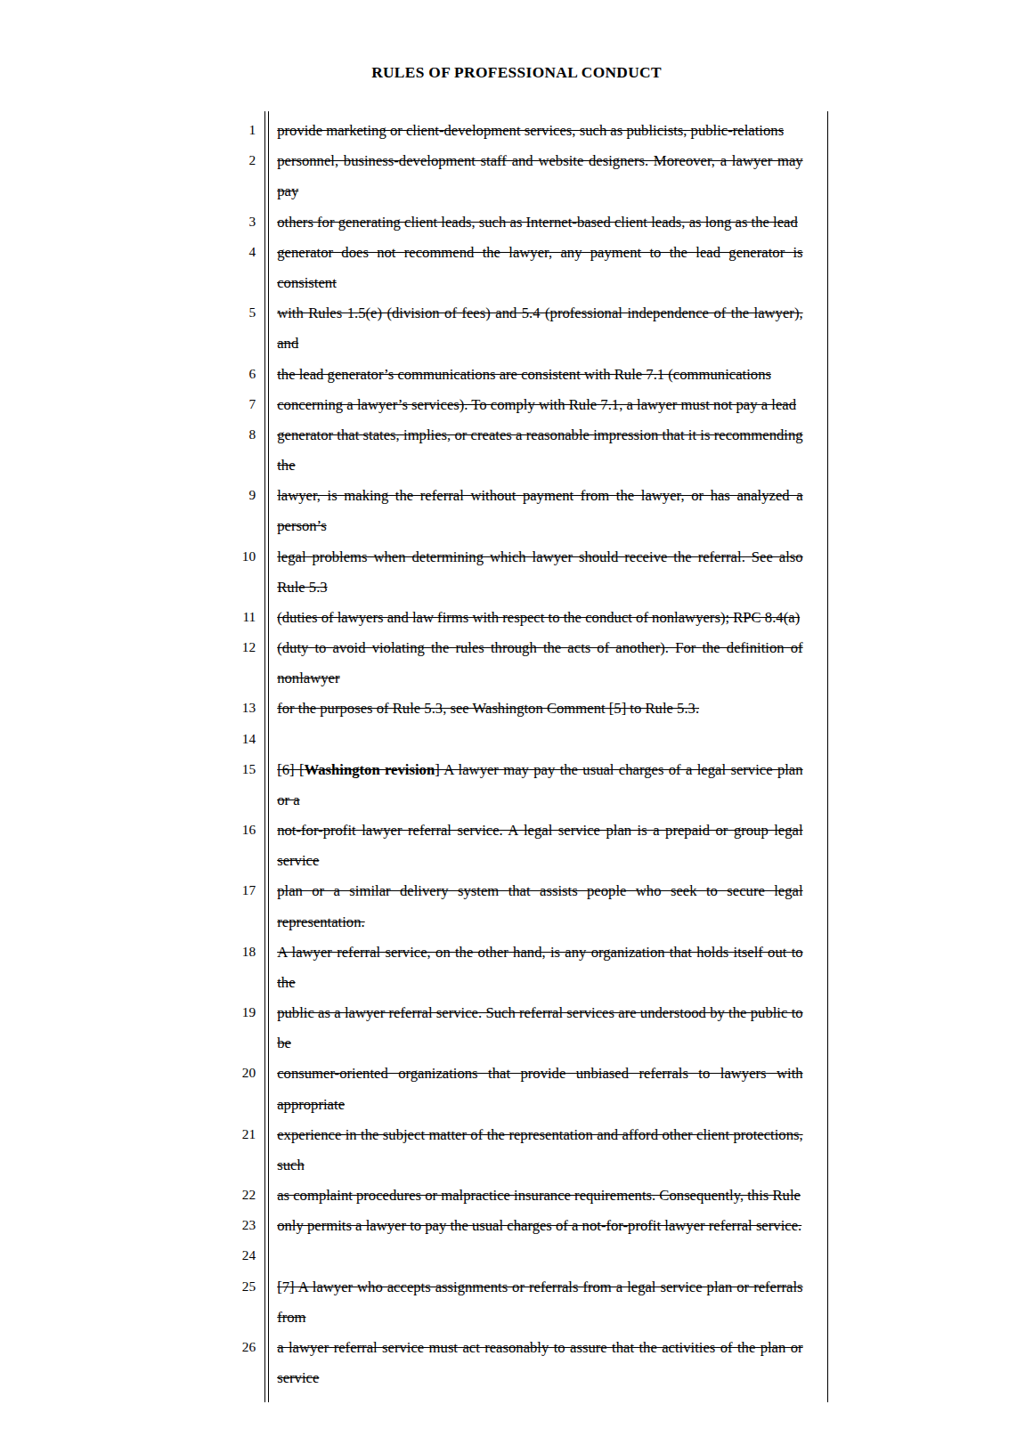Rules of Professional Conduct
provide marketing or client-development services, such as publicists, public-relations
personnel, business-development staff and website designers. Moreover, a lawyer may pay
others for generating client leads, such as Internet-based client leads, as long as the lead
generator does not recommend the lawyer, any payment to the lead generator is consistent
with Rules 1.5(e) (division of fees) and 5.4 (professional independence of the lawyer), and
the lead generator’s communications are consistent with Rule 7.1 (communications
concerning a lawyer’s services). To comply with Rule 7.1, a lawyer must not pay a lead
generator that states, implies, or creates a reasonable impression that it is recommending the
lawyer, is making the referral without payment from the lawyer, or has analyzed a person’s
legal problems when determining which lawyer should receive the referral. See also Rule 5.3
(duties of lawyers and law firms with respect to the conduct of nonlawyers); RPC 8.4(a)
(duty to avoid violating the rules through the acts of another). For the definition of nonlawyer
for the purposes of Rule 5.3, see Washington Comment [5] to Rule 5.3.
[6] [Washington revision] A lawyer may pay the usual charges of a legal service plan or a
not-for-profit lawyer referral service. A legal service plan is a prepaid or group legal service
plan or a similar delivery system that assists people who seek to secure legal representation.
A lawyer referral service, on the other hand, is any organization that holds itself out to the
public as a lawyer referral service. Such referral services are understood by the public to be
consumer-oriented organizations that provide unbiased referrals to lawyers with appropriate
experience in the subject matter of the representation and afford other client protections, such
as complaint procedures or malpractice insurance requirements. Consequently, this Rule
only permits a lawyer to pay the usual charges of a not-for-profit lawyer referral service.
[7] A lawyer who accepts assignments or referrals from a legal service plan or referrals from
a lawyer referral service must act reasonably to assure that the activities of the plan or service